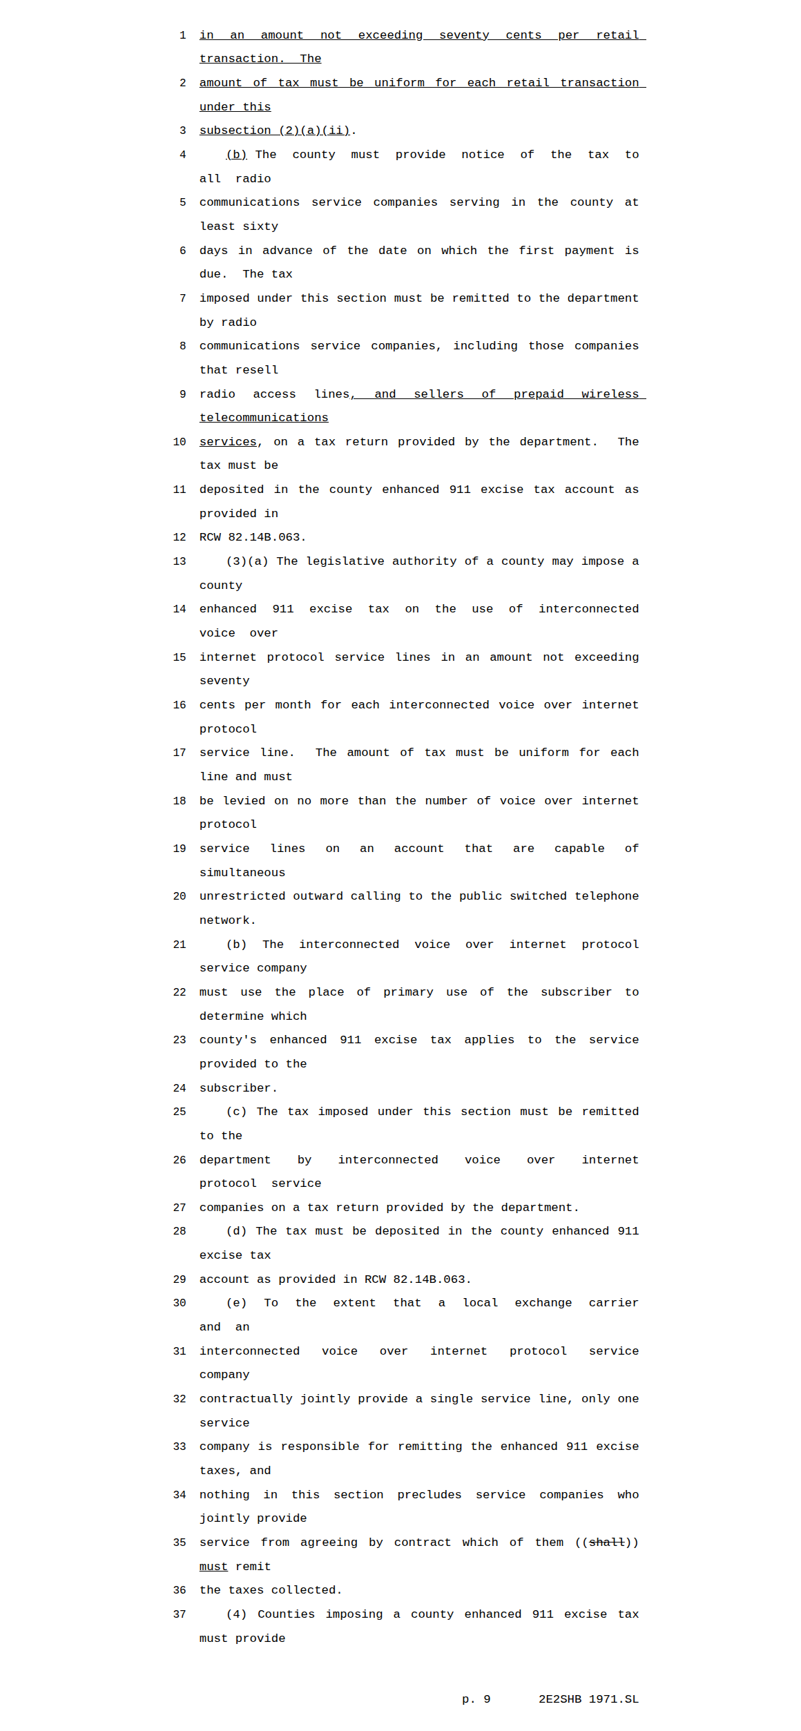1 in an amount not exceeding seventy cents per retail transaction. The
2 amount of tax must be uniform for each retail transaction under this
3 subsection (2)(a)(ii).
4 (b) The county must provide notice of the tax to all radio
5 communications service companies serving in the county at least sixty
6 days in advance of the date on which the first payment is due. The tax
7 imposed under this section must be remitted to the department by radio
8 communications service companies, including those companies that resell
9 radio access lines, and sellers of prepaid wireless telecommunications
10 services, on a tax return provided by the department. The tax must be
11 deposited in the county enhanced 911 excise tax account as provided in
12 RCW 82.14B.063.
13 (3)(a) The legislative authority of a county may impose a county
14 enhanced 911 excise tax on the use of interconnected voice over
15 internet protocol service lines in an amount not exceeding seventy
16 cents per month for each interconnected voice over internet protocol
17 service line. The amount of tax must be uniform for each line and must
18 be levied on no more than the number of voice over internet protocol
19 service lines on an account that are capable of simultaneous
20 unrestricted outward calling to the public switched telephone network.
21 (b) The interconnected voice over internet protocol service company
22 must use the place of primary use of the subscriber to determine which
23 county's enhanced 911 excise tax applies to the service provided to the
24 subscriber.
25 (c) The tax imposed under this section must be remitted to the
26 department by interconnected voice over internet protocol service
27 companies on a tax return provided by the department.
28 (d) The tax must be deposited in the county enhanced 911 excise tax
29 account as provided in RCW 82.14B.063.
30 (e) To the extent that a local exchange carrier and an
31 interconnected voice over internet protocol service company
32 contractually jointly provide a single service line, only one service
33 company is responsible for remitting the enhanced 911 excise taxes, and
34 nothing in this section precludes service companies who jointly provide
35 service from agreeing by contract which of them ((shall)) must remit
36 the taxes collected.
37 (4) Counties imposing a county enhanced 911 excise tax must provide
p. 9 2E2SHB 1971.SL